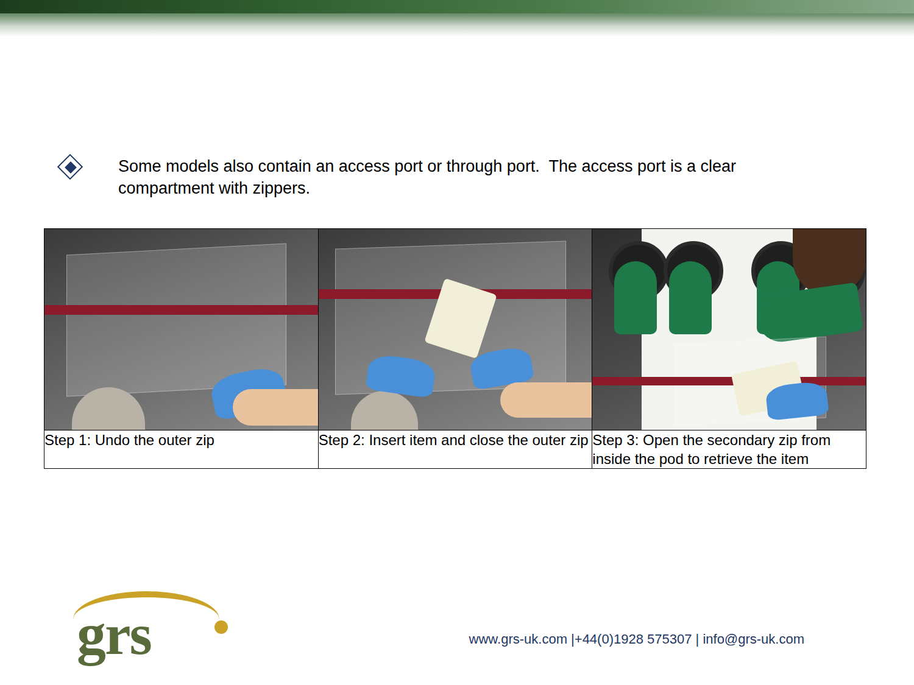Some models also contain an access port or through port. The access port is a clear compartment with zippers.
| Step 1: Undo the outer zip | Step 2: Insert item and close the outer zip | Step 3: Open the secondary zip from inside the pod to retrieve the item |
grs
www.grs-uk.com |+44(0)1928 575307 | info@grs-uk.com